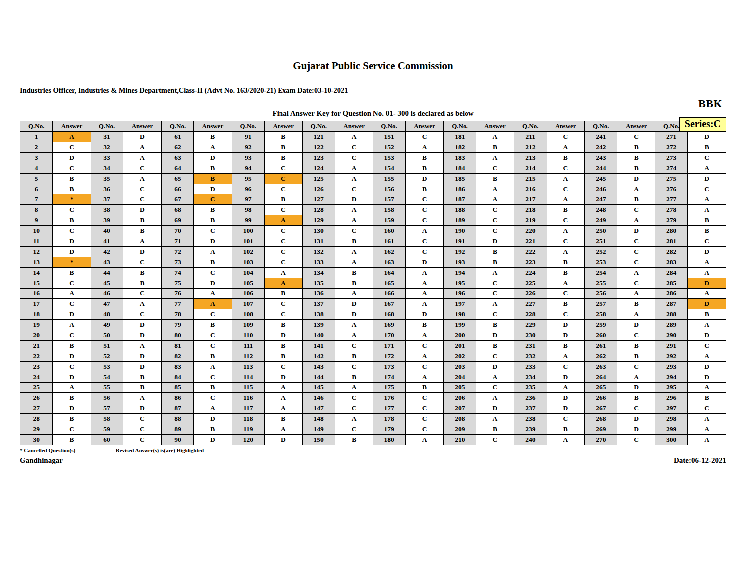Gujarat Public Service Commission
Industries Officer, Industries & Mines Department,Class-II (Advt No. 163/2020-21) Exam Date:03-10-2021
BBK
Series:C
Final Answer Key for Question No. 01- 300 is declared as below
| Q.No. | Answer | Q.No. | Answer | Q.No. | Answer | Q.No. | Answer | Q.No. | Answer | Q.No. | Answer | Q.No. | Answer | Q.No. | Answer | Q.No. | Answer | Q.No. | Answer |
| --- | --- | --- | --- | --- | --- | --- | --- | --- | --- | --- | --- | --- | --- | --- | --- | --- | --- | --- | --- |
| 1 | A | 31 | D | 61 | B | 91 | B | 121 | A | 151 | C | 181 | A | 211 | C | 241 | C | 271 | D |
| 2 | C | 32 | A | 62 | A | 92 | B | 122 | C | 152 | A | 182 | B | 212 | A | 242 | B | 272 | B |
| 3 | D | 33 | A | 63 | D | 93 | B | 123 | C | 153 | B | 183 | A | 213 | B | 243 | B | 273 | C |
| 4 | C | 34 | C | 64 | B | 94 | C | 124 | A | 154 | B | 184 | C | 214 | C | 244 | B | 274 | A |
| 5 | B | 35 | A | 65 | B | 95 | C | 125 | A | 155 | D | 185 | B | 215 | A | 245 | D | 275 | D |
| 6 | B | 36 | C | 66 | D | 96 | C | 126 | C | 156 | B | 186 | A | 216 | C | 246 | A | 276 | C |
| 7 | * | 37 | C | 67 | C | 97 | B | 127 | D | 157 | C | 187 | A | 217 | A | 247 | B | 277 | A |
| 8 | C | 38 | D | 68 | B | 98 | C | 128 | A | 158 | C | 188 | C | 218 | B | 248 | C | 278 | A |
| 9 | B | 39 | B | 69 | B | 99 | A | 129 | A | 159 | C | 189 | C | 219 | C | 249 | A | 279 | B |
| 10 | C | 40 | B | 70 | C | 100 | C | 130 | C | 160 | A | 190 | C | 220 | A | 250 | D | 280 | B |
| 11 | D | 41 | A | 71 | D | 101 | C | 131 | B | 161 | C | 191 | D | 221 | C | 251 | C | 281 | C |
| 12 | D | 42 | D | 72 | A | 102 | C | 132 | A | 162 | C | 192 | B | 222 | A | 252 | C | 282 | D |
| 13 | * | 43 | C | 73 | B | 103 | C | 133 | A | 163 | D | 193 | B | 223 | B | 253 | C | 283 | A |
| 14 | B | 44 | B | 74 | C | 104 | A | 134 | B | 164 | A | 194 | A | 224 | B | 254 | A | 284 | A |
| 15 | C | 45 | B | 75 | D | 105 | A | 135 | B | 165 | A | 195 | C | 225 | A | 255 | C | 285 | D |
| 16 | A | 46 | C | 76 | A | 106 | B | 136 | A | 166 | A | 196 | C | 226 | C | 256 | A | 286 | A |
| 17 | C | 47 | A | 77 | A | 107 | C | 137 | D | 167 | A | 197 | A | 227 | B | 257 | B | 287 | D |
| 18 | D | 48 | C | 78 | C | 108 | C | 138 | D | 168 | D | 198 | C | 228 | C | 258 | A | 288 | B |
| 19 | A | 49 | D | 79 | B | 109 | B | 139 | A | 169 | B | 199 | B | 229 | D | 259 | D | 289 | A |
| 20 | C | 50 | D | 80 | C | 110 | D | 140 | A | 170 | A | 200 | D | 230 | D | 260 | C | 290 | D |
| 21 | B | 51 | A | 81 | C | 111 | B | 141 | C | 171 | C | 201 | B | 231 | B | 261 | B | 291 | C |
| 22 | D | 52 | D | 82 | B | 112 | B | 142 | B | 172 | A | 202 | C | 232 | A | 262 | B | 292 | A |
| 23 | C | 53 | D | 83 | A | 113 | C | 143 | C | 173 | C | 203 | D | 233 | C | 263 | C | 293 | D |
| 24 | D | 54 | B | 84 | C | 114 | D | 144 | B | 174 | A | 204 | A | 234 | D | 264 | A | 294 | D |
| 25 | A | 55 | B | 85 | B | 115 | A | 145 | A | 175 | B | 205 | C | 235 | A | 265 | D | 295 | A |
| 26 | B | 56 | A | 86 | C | 116 | A | 146 | C | 176 | C | 206 | A | 236 | D | 266 | B | 296 | B |
| 27 | D | 57 | D | 87 | A | 117 | A | 147 | C | 177 | C | 207 | D | 237 | D | 267 | C | 297 | C |
| 28 | B | 58 | C | 88 | D | 118 | B | 148 | A | 178 | C | 208 | A | 238 | C | 268 | D | 298 | A |
| 29 | C | 59 | C | 89 | B | 119 | A | 149 | C | 179 | C | 209 | B | 239 | B | 269 | D | 299 | A |
| 30 | B | 60 | C | 90 | D | 120 | D | 150 | B | 180 | A | 210 | C | 240 | A | 270 | C | 300 | A |
* Cancelled Question(s) Revised Answer(s) is(are) Highlighted
Gandhinagar Date:06-12-2021